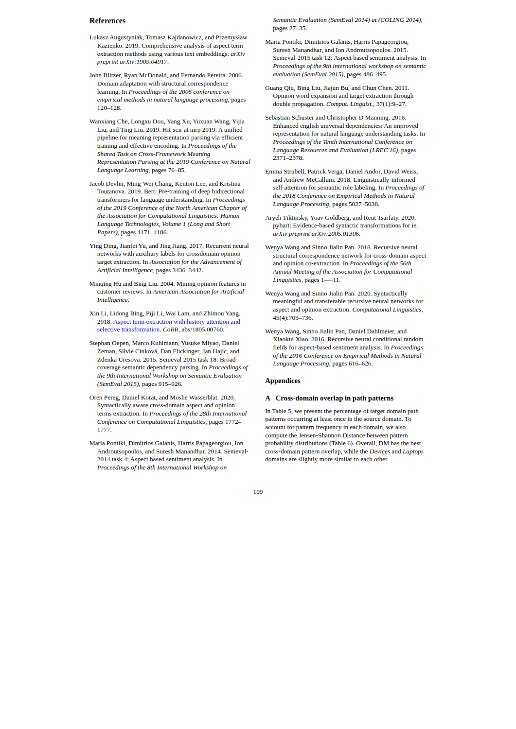References
Łukasz Augustyniak, Tomasz Kajdanowicz, and Przemysław Kazienko. 2019. Comprehensive analysis of aspect term extraction methods using various text embeddings. arXiv preprint arXiv:1909.04917.
John Blitzer, Ryan McDonald, and Fernando Pereira. 2006. Domain adaptation with structural correspondence learning. In Proceedings of the 2006 conference on empirical methods in natural language processing, pages 120–128.
Wanxiang Che, Longxu Dou, Yang Xu, Yuxuan Wang, Yijia Liu, and Ting Liu. 2019. Hit-scir at mrp 2019: A unified pipeline for meaning representation parsing via efficient training and effective encoding. In Proceedings of the Shared Task on Cross-Framework Meaning Representation Parsing at the 2019 Conference on Natural Language Learning, pages 76–85.
Jacob Devlin, Ming-Wei Chang, Kenton Lee, and Kristina Toutanova. 2019. Bert: Pre-training of deep bidirectional transformers for language understanding. In Proceedings of the 2019 Conference of the North American Chapter of the Association for Computational Linguistics: Human Language Technologies, Volume 1 (Long and Short Papers), pages 4171–4186.
Ying Ding, Jianfei Yu, and Jing Jiang. 2017. Recurrent neural networks with auxiliary labels for crossdomain opinion target extraction. In Association for the Advancement of Artificial Intelligence, pages 3436–3442.
Minqing Hu and Bing Liu. 2004. Mining opinion features in customer reviews. In American Association for Artificial Intelligence.
Xin Li, Lidong Bing, Piji Li, Wai Lam, and Zhimou Yang. 2018. Aspect term extraction with history attention and selective transformation. CoRR, abs/1805.00760.
Stephan Oepen, Marco Kuhlmann, Yusuke Miyao, Daniel Zeman, Silvie Cinková, Dan Flickinger, Jan Hajic, and Zdenka Uresova. 2015. Semeval 2015 task 18: Broad-coverage semantic dependency parsing. In Proceedings of the 9th International Workshop on Semantic Evaluation (SemEval 2015), pages 915–926.
Oren Pereg, Daniel Korat, and Moshe Wasserblat. 2020. Syntactically aware cross-domain aspect and opinion terms extraction. In Proceedings of the 28th International Conference on Computational Linguistics, pages 1772–1777.
Maria Pontiki, Dimitrios Galanis, Harris Papageorgiou, Ion Androutsopoulos, and Suresh Manandhar. 2014. Semeval-2014 task 4: Aspect based sentiment analysis. In Proceedings of the 8th International Workshop on Semantic Evaluation (SemEval 2014) at (COLING 2014), pages 27–35.
Maria Pontiki, Dimitrios Galanis, Harris Papageorgiou, Suresh Manandhar, and Ion Androutsopoulos. 2015. Semeval-2015 task 12: Aspect based sentiment analysis. In Proceedings of the 9th international workshop on semantic evaluation (SemEval 2015), pages 486–495.
Guang Qiu, Bing Liu, Jiajun Bu, and Chun Chen. 2011. Opinion word expansion and target extraction through double propagation. Comput. Linguist., 37(1):9–27.
Sebastian Schuster and Christopher D Manning. 2016. Enhanced english universal dependencies: An improved representation for natural language understanding tasks. In Proceedings of the Tenth International Conference on Language Resources and Evaluation (LREC'16), pages 2371–2378.
Emma Strubell, Patrick Verga, Daniel Andor, David Weiss, and Andrew McCallum. 2018. Linguistically-informed self-attention for semantic role labeling. In Proceedings of the 2018 Conference on Empirical Methods in Natural Language Processing, pages 5027–5038.
Aryeh Tiktinsky, Yoav Goldberg, and Reut Tsarfaty. 2020. pybart: Evidence-based syntactic transformations for ie. arXiv preprint arXiv:2005.01306.
Wenya Wang and Sinno Jialin Pan. 2018. Recursive neural structural correspondence network for cross-domain aspect and opinion co-extraction. In Proceedings of the 56th Annual Meeting of the Association for Computational Linguistics, pages 1—-11.
Wenya Wang and Sinno Jialin Pan. 2020. Syntactically meaningful and transferable recursive neural networks for aspect and opinion extraction. Computational Linguistics, 45(4):705–736.
Wenya Wang, Sinno Jialin Pan, Daniel Dahlmeier, and Xiaokui Xiao. 2016. Recursive neural conditional random fields for aspect-based sentiment analysis. In Proceedings of the 2016 Conference on Empirical Methods in Natural Language Processing, pages 616–626.
Appendices
A Cross-domain overlap in path patterns
In Table 5, we present the percentage of target domain path patterns occurring at least once in the source domain. To account for pattern frequency in each domain, we also compute the Jensen-Shannon Distance between pattern probability distributions (Table 6). Overall, DM has the best cross-domain pattern overlap, while the Devices and Laptops domains are slightly more similar to each other.
109